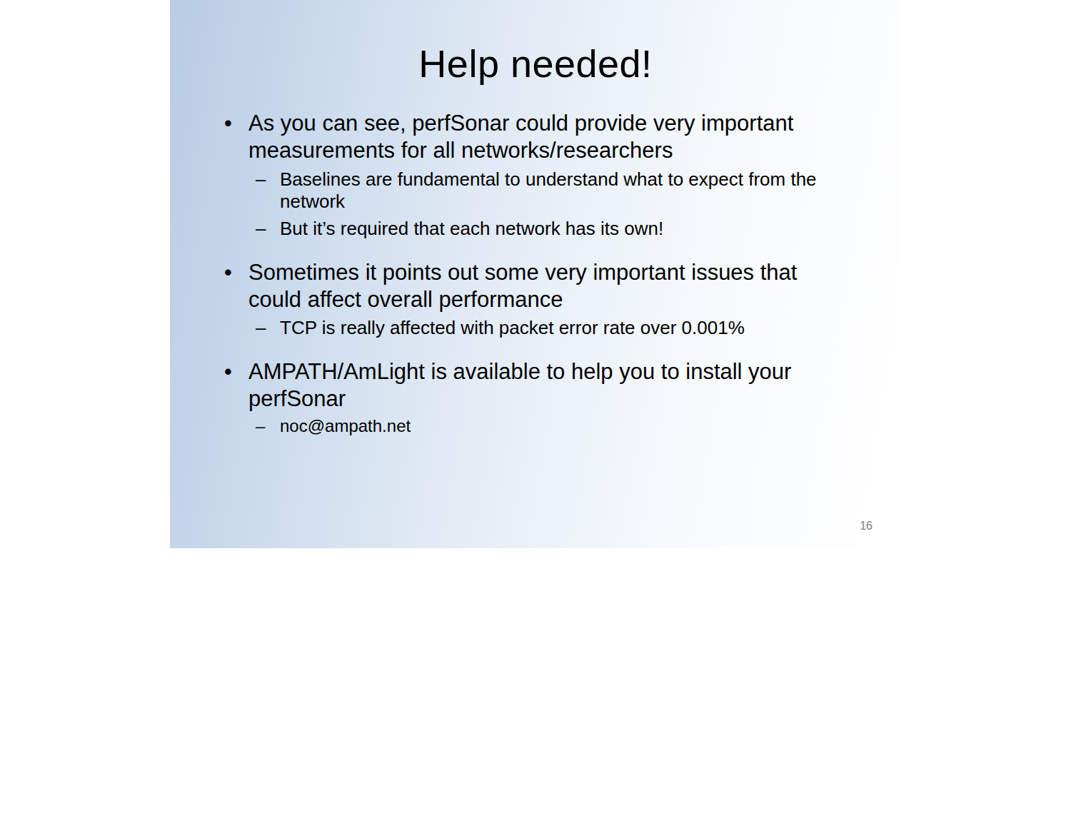Help needed!
As you can see, perfSonar could provide very important measurements for all networks/researchers
Baselines are fundamental to understand what to expect from the network
But it’s required that each network has its own!
Sometimes it points out some very important issues that could affect overall performance
TCP is really affected with packet error rate over 0.001%
AMPATH/AmLight is available to help you to install your perfSonar
noc@ampath.net
16